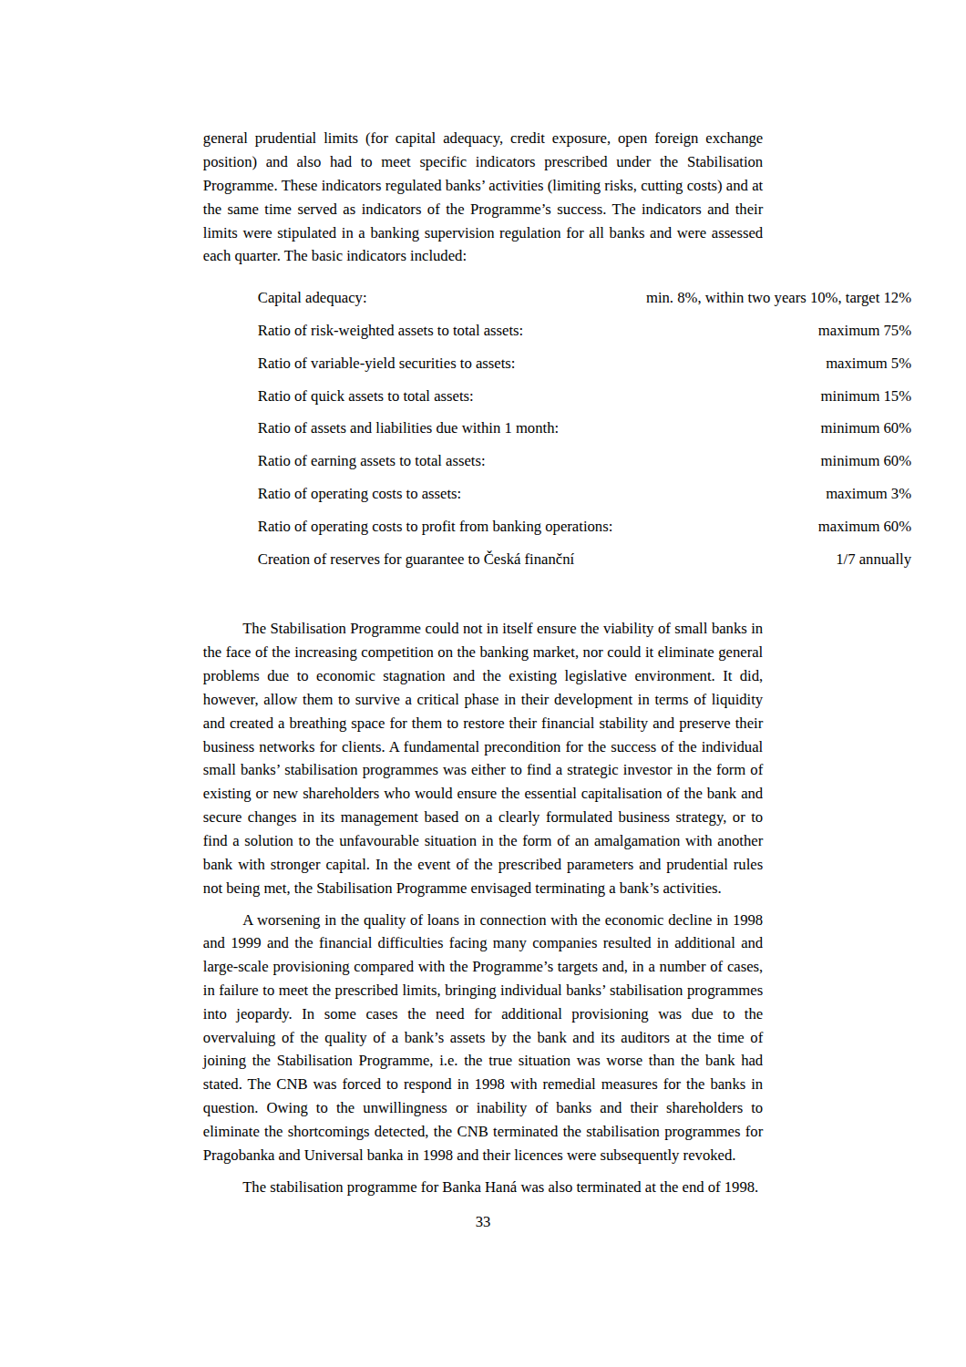general prudential limits (for capital adequacy, credit exposure, open foreign exchange position) and also had to meet specific indicators prescribed under the Stabilisation Programme. These indicators regulated banks’ activities (limiting risks, cutting costs) and at the same time served as indicators of the Programme’s success. The indicators and their limits were stipulated in a banking supervision regulation for all banks and were assessed each quarter. The basic indicators included:
| Capital adequacy: | min. 8%, within two years 10%, target 12% |
| Ratio of risk-weighted assets to total assets: | maximum 75% |
| Ratio of variable-yield securities to assets: | maximum 5% |
| Ratio of quick assets to total assets: | minimum 15% |
| Ratio of assets and liabilities due within 1 month: | minimum 60% |
| Ratio of earning assets to total assets: | minimum 60% |
| Ratio of operating costs to assets: | maximum 3% |
| Ratio of operating costs to profit from banking operations: | maximum 60% |
| Creation of reserves for guarantee to Česká finanční | 1/7 annually |
The Stabilisation Programme could not in itself ensure the viability of small banks in the face of the increasing competition on the banking market, nor could it eliminate general problems due to economic stagnation and the existing legislative environment. It did, however, allow them to survive a critical phase in their development in terms of liquidity and created a breathing space for them to restore their financial stability and preserve their business networks for clients. A fundamental precondition for the success of the individual small banks’ stabilisation programmes was either to find a strategic investor in the form of existing or new shareholders who would ensure the essential capitalisation of the bank and secure changes in its management based on a clearly formulated business strategy, or to find a solution to the unfavourable situation in the form of an amalgamation with another bank with stronger capital. In the event of the prescribed parameters and prudential rules not being met, the Stabilisation Programme envisaged terminating a bank’s activities.
A worsening in the quality of loans in connection with the economic decline in 1998 and 1999 and the financial difficulties facing many companies resulted in additional and large-scale provisioning compared with the Programme’s targets and, in a number of cases, in failure to meet the prescribed limits, bringing individual banks’ stabilisation programmes into jeopardy. In some cases the need for additional provisioning was due to the overvaluing of the quality of a bank’s assets by the bank and its auditors at the time of joining the Stabilisation Programme, i.e. the true situation was worse than the bank had stated. The CNB was forced to respond in 1998 with remedial measures for the banks in question. Owing to the unwillingness or inability of banks and their shareholders to eliminate the shortcomings detected, the CNB terminated the stabilisation programmes for Pragobanka and Universal banka in 1998 and their licences were subsequently revoked.
The stabilisation programme for Banka Haná was also terminated at the end of 1998.
33